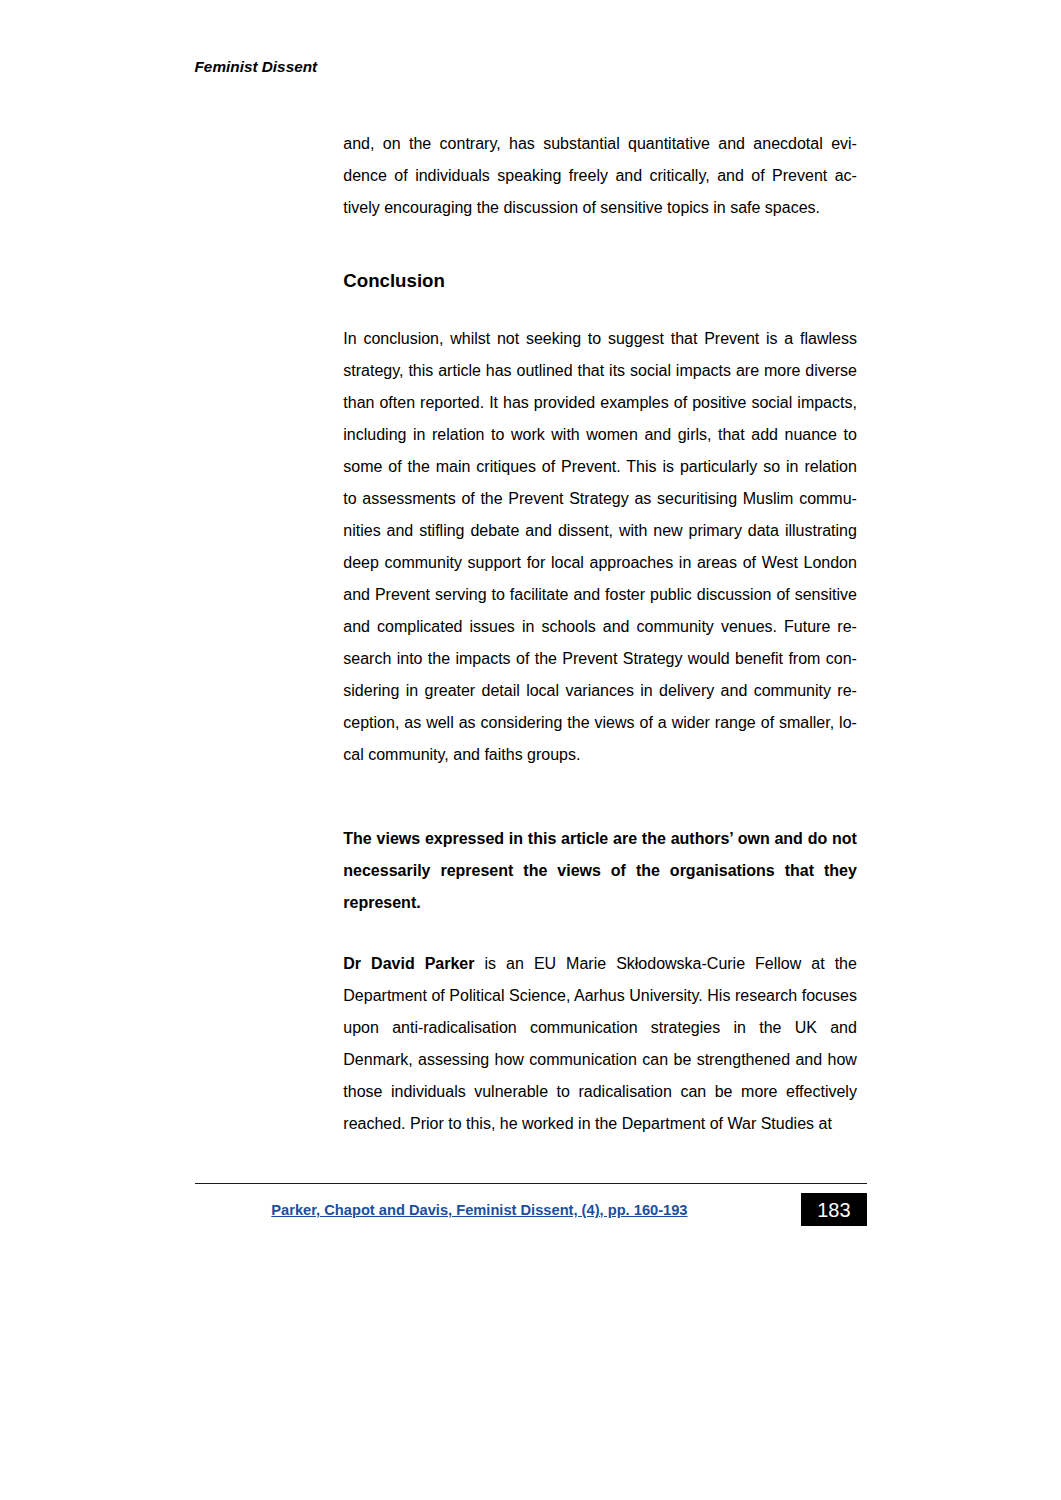Feminist Dissent
and, on the contrary, has substantial quantitative and anecdotal evidence of individuals speaking freely and critically, and of Prevent actively encouraging the discussion of sensitive topics in safe spaces.
Conclusion
In conclusion, whilst not seeking to suggest that Prevent is a flawless strategy, this article has outlined that its social impacts are more diverse than often reported. It has provided examples of positive social impacts, including in relation to work with women and girls, that add nuance to some of the main critiques of Prevent. This is particularly so in relation to assessments of the Prevent Strategy as securitising Muslim communities and stifling debate and dissent, with new primary data illustrating deep community support for local approaches in areas of West London and Prevent serving to facilitate and foster public discussion of sensitive and complicated issues in schools and community venues. Future research into the impacts of the Prevent Strategy would benefit from considering in greater detail local variances in delivery and community reception, as well as considering the views of a wider range of smaller, local community, and faiths groups.
The views expressed in this article are the authors’ own and do not necessarily represent the views of the organisations that they represent.
Dr David Parker is an EU Marie Skłodowska-Curie Fellow at the Department of Political Science, Aarhus University. His research focuses upon anti-radicalisation communication strategies in the UK and Denmark, assessing how communication can be strengthened and how those individuals vulnerable to radicalisation can be more effectively reached. Prior to this, he worked in the Department of War Studies at
Parker, Chapot and Davis, Feminist Dissent, (4), pp. 160-193 183